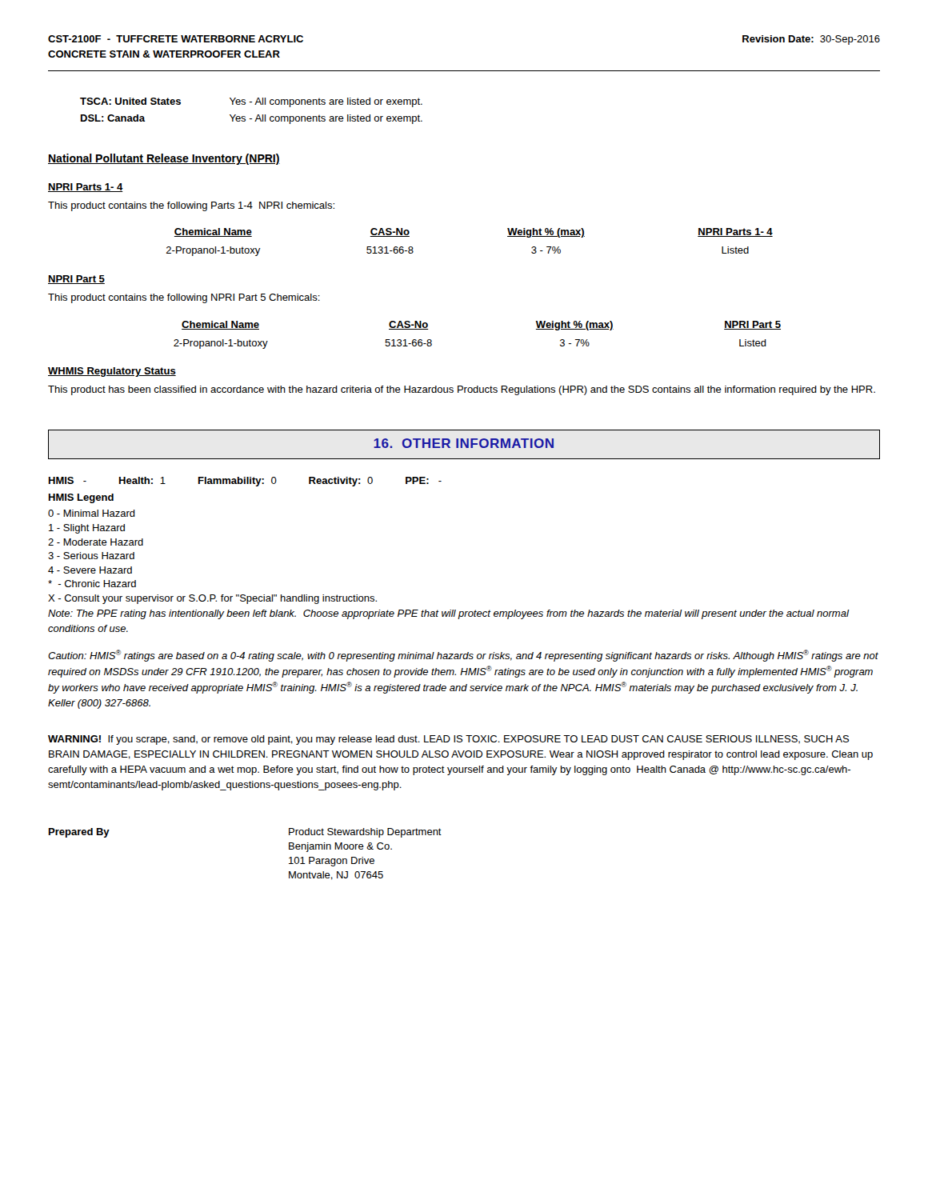CST-2100F - TUFFCRETE WATERBORNE ACRYLIC
CONCRETE STAIN & WATERPROOFER CLEAR
Revision Date: 30-Sep-2016
| TSCA: United States | Yes - All components are listed or exempt. |
| DSL: Canada | Yes - All components are listed or exempt. |
National Pollutant Release Inventory (NPRI)
NPRI Parts 1- 4
This product contains the following Parts 1-4 NPRI chemicals:
| Chemical Name | CAS-No | Weight % (max) | NPRI Parts 1- 4 |
| --- | --- | --- | --- |
| 2-Propanol-1-butoxy | 5131-66-8 | 3 - 7% | Listed |
NPRI Part 5
This product contains the following NPRI Part 5 Chemicals:
| Chemical Name | CAS-No | Weight % (max) | NPRI Part 5 |
| --- | --- | --- | --- |
| 2-Propanol-1-butoxy | 5131-66-8 | 3 - 7% | Listed |
WHMIS Regulatory Status
This product has been classified in accordance with the hazard criteria of the Hazardous Products Regulations (HPR) and the SDS contains all the information required by the HPR.
16. OTHER INFORMATION
HMIS - Health: 1 Flammability: 0 Reactivity: 0 PPE: -
HMIS Legend
0 - Minimal Hazard
1 - Slight Hazard
2 - Moderate Hazard
3 - Serious Hazard
4 - Severe Hazard
* - Chronic Hazard
X - Consult your supervisor or S.O.P. for "Special" handling instructions.
Note: The PPE rating has intentionally been left blank. Choose appropriate PPE that will protect employees from the hazards the material will present under the actual normal conditions of use.
Caution: HMIS® ratings are based on a 0-4 rating scale, with 0 representing minimal hazards or risks, and 4 representing significant hazards or risks. Although HMIS® ratings are not required on MSDSs under 29 CFR 1910.1200, the preparer, has chosen to provide them. HMIS® ratings are to be used only in conjunction with a fully implemented HMIS® program by workers who have received appropriate HMIS® training. HMIS® is a registered trade and service mark of the NPCA. HMIS® materials may be purchased exclusively from J. J. Keller (800) 327-6868.
WARNING! If you scrape, sand, or remove old paint, you may release lead dust. LEAD IS TOXIC. EXPOSURE TO LEAD DUST CAN CAUSE SERIOUS ILLNESS, SUCH AS BRAIN DAMAGE, ESPECIALLY IN CHILDREN. PREGNANT WOMEN SHOULD ALSO AVOID EXPOSURE. Wear a NIOSH approved respirator to control lead exposure. Clean up carefully with a HEPA vacuum and a wet mop. Before you start, find out how to protect yourself and your family by logging onto Health Canada @ http://www.hc-sc.gc.ca/ewh-semt/contaminants/lead-plomb/asked_questions-questions_posees-eng.php.
Prepared By
Product Stewardship Department
Benjamin Moore & Co.
101 Paragon Drive
Montvale, NJ 07645